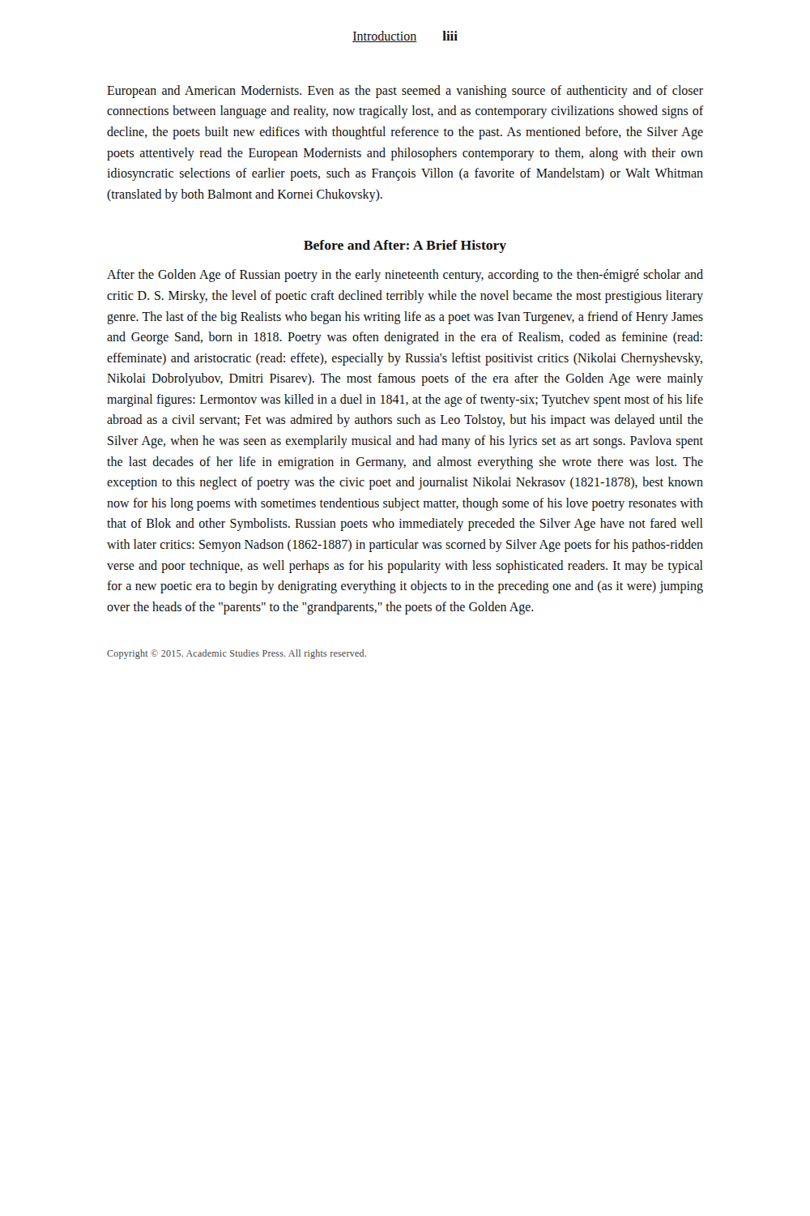Introduction liii
European and American Modernists. Even as the past seemed a vanishing source of authenticity and of closer connections between language and reality, now tragically lost, and as contemporary civilizations showed signs of decline, the poets built new edifices with thoughtful reference to the past. As mentioned before, the Silver Age poets attentively read the European Modernists and philosophers contemporary to them, along with their own idiosyncratic selections of earlier poets, such as François Villon (a favorite of Mandelstam) or Walt Whitman (translated by both Balmont and Kornei Chukovsky).
Before and After: A Brief History
After the Golden Age of Russian poetry in the early nineteenth century, according to the then-émigré scholar and critic D. S. Mirsky, the level of poetic craft declined terribly while the novel became the most prestigious literary genre. The last of the big Realists who began his writing life as a poet was Ivan Turgenev, a friend of Henry James and George Sand, born in 1818. Poetry was often denigrated in the era of Realism, coded as feminine (read: effeminate) and aristocratic (read: effete), especially by Russia's leftist positivist critics (Nikolai Chernyshevsky, Nikolai Dobrolyubov, Dmitri Pisarev). The most famous poets of the era after the Golden Age were mainly marginal figures: Lermontov was killed in a duel in 1841, at the age of twenty-six; Tyutchev spent most of his life abroad as a civil servant; Fet was admired by authors such as Leo Tolstoy, but his impact was delayed until the Silver Age, when he was seen as exemplarily musical and had many of his lyrics set as art songs. Pavlova spent the last decades of her life in emigration in Germany, and almost everything she wrote there was lost. The exception to this neglect of poetry was the civic poet and journalist Nikolai Nekrasov (1821-1878), best known now for his long poems with sometimes tendentious subject matter, though some of his love poetry resonates with that of Blok and other Symbolists. Russian poets who immediately preceded the Silver Age have not fared well with later critics: Semyon Nadson (1862-1887) in particular was scorned by Silver Age poets for his pathos-ridden verse and poor technique, as well perhaps as for his popularity with less sophisticated readers. It may be typical for a new poetic era to begin by denigrating everything it objects to in the preceding one and (as it were) jumping over the heads of the "parents" to the "grandparents," the poets of the Golden Age.
Copyright © 2015. Academic Studies Press. All rights reserved.